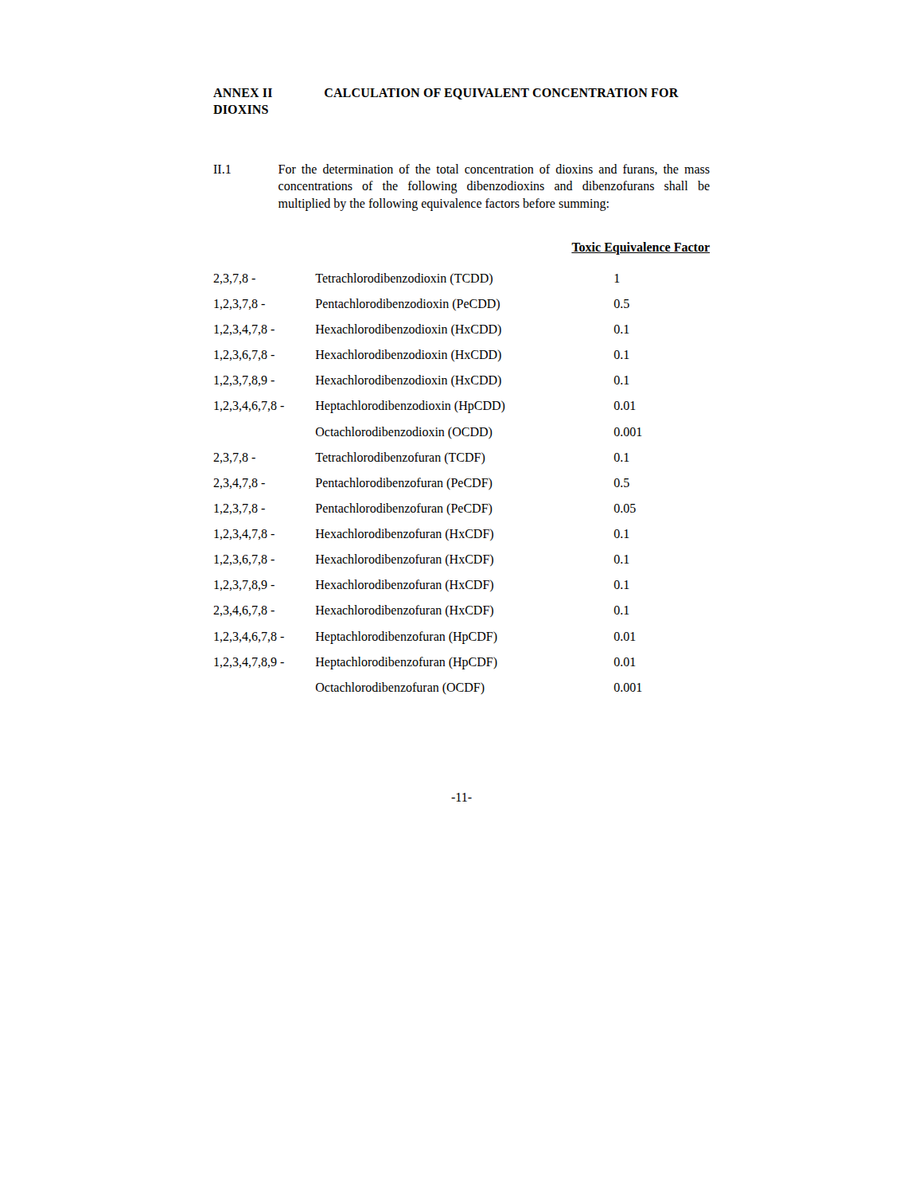ANNEX IICALCULATION OF EQUIVALENT CONCENTRATION FOR DIOXINS
II.1
For the determination of the total concentration of dioxins and furans, the mass concentrations of the following dibenzodioxins and dibenzofurans shall be multiplied by the following equivalence factors before summing:
| | | Toxic Equivalence Factor |
| 2,3,7,8 - | Tetrachlorodibenzodioxin (TCDD) | 1 |
| 1,2,3,7,8 - | Pentachlorodibenzodioxin (PeCDD) | 0.5 |
| 1,2,3,4,7,8 - | Hexachlorodibenzodioxin (HxCDD) | 0.1 |
| 1,2,3,6,7,8 - | Hexachlorodibenzodioxin (HxCDD) | 0.1 |
| 1,2,3,7,8,9 - | Hexachlorodibenzodioxin (HxCDD) | 0.1 |
| 1,2,3,4,6,7,8 - | Heptachlorodibenzodioxin (HpCDD) | 0.01 |
| | Octachlorodibenzodioxin (OCDD) | 0.001 |
| 2,3,7,8 - | Tetrachlorodibenzofuran (TCDF) | 0.1 |
| 2,3,4,7,8 - | Pentachlorodibenzofuran (PeCDF) | 0.5 |
| 1,2,3,7,8 - | Pentachlorodibenzofuran (PeCDF) | 0.05 |
| 1,2,3,4,7,8 - | Hexachlorodibenzofuran (HxCDF) | 0.1 |
| 1,2,3,6,7,8 - | Hexachlorodibenzofuran (HxCDF) | 0.1 |
| 1,2,3,7,8,9 - | Hexachlorodibenzofuran (HxCDF) | 0.1 |
| 2,3,4,6,7,8 - | Hexachlorodibenzofuran (HxCDF) | 0.1 |
| 1,2,3,4,6,7,8 - | Heptachlorodibenzofuran (HpCDF) | 0.01 |
| 1,2,3,4,7,8,9 - | Heptachlorodibenzofuran (HpCDF) | 0.01 |
| | Octachlorodibenzofuran (OCDF) | 0.001 |
-11-